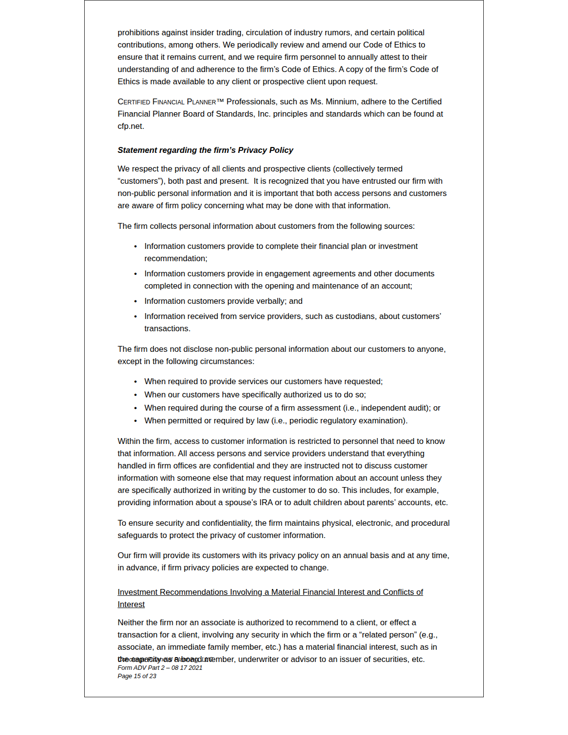prohibitions against insider trading, circulation of industry rumors, and certain political contributions, among others. We periodically review and amend our Code of Ethics to ensure that it remains current, and we require firm personnel to annually attest to their understanding of and adherence to the firm’s Code of Ethics. A copy of the firm’s Code of Ethics is made available to any client or prospective client upon request.
Certified Financial Planner™ Professionals, such as Ms. Minnium, adhere to the Certified Financial Planner Board of Standards, Inc. principles and standards which can be found at cfp.net.
Statement regarding the firm’s Privacy Policy
We respect the privacy of all clients and prospective clients (collectively termed “customers”), both past and present. It is recognized that you have entrusted our firm with non-public personal information and it is important that both access persons and customers are aware of firm policy concerning what may be done with that information.
The firm collects personal information about customers from the following sources:
Information customers provide to complete their financial plan or investment recommendation;
Information customers provide in engagement agreements and other documents completed in connection with the opening and maintenance of an account;
Information customers provide verbally; and
Information received from service providers, such as custodians, about customers’ transactions.
The firm does not disclose non-public personal information about our customers to anyone, except in the following circumstances:
When required to provide services our customers have requested;
When our customers have specifically authorized us to do so;
When required during the course of a firm assessment (i.e., independent audit); or
When permitted or required by law (i.e., periodic regulatory examination).
Within the firm, access to customer information is restricted to personnel that need to know that information. All access persons and service providers understand that everything handled in firm offices are confidential and they are instructed not to discuss customer information with someone else that may request information about an account unless they are specifically authorized in writing by the customer to do so. This includes, for example, providing information about a spouse’s IRA or to adult children about parents’ accounts, etc.
To ensure security and confidentiality, the firm maintains physical, electronic, and procedural safeguards to protect the privacy of customer information.
Our firm will provide its customers with its privacy policy on an annual basis and at any time, in advance, if firm privacy policies are expected to change.
Investment Recommendations Involving a Material Financial Interest and Conflicts of Interest
Neither the firm nor an associate is authorized to recommend to a client, or effect a transaction for a client, involving any security in which the firm or a “related person” (e.g., associate, an immediate family member, etc.) has a material financial interest, such as in the capacity as a board member, underwriter or advisor to an issuer of securities, etc.
Concierge Financial Planning, LLC
Form ADV Part 2 – 08 17 2021
Page 15 of 23